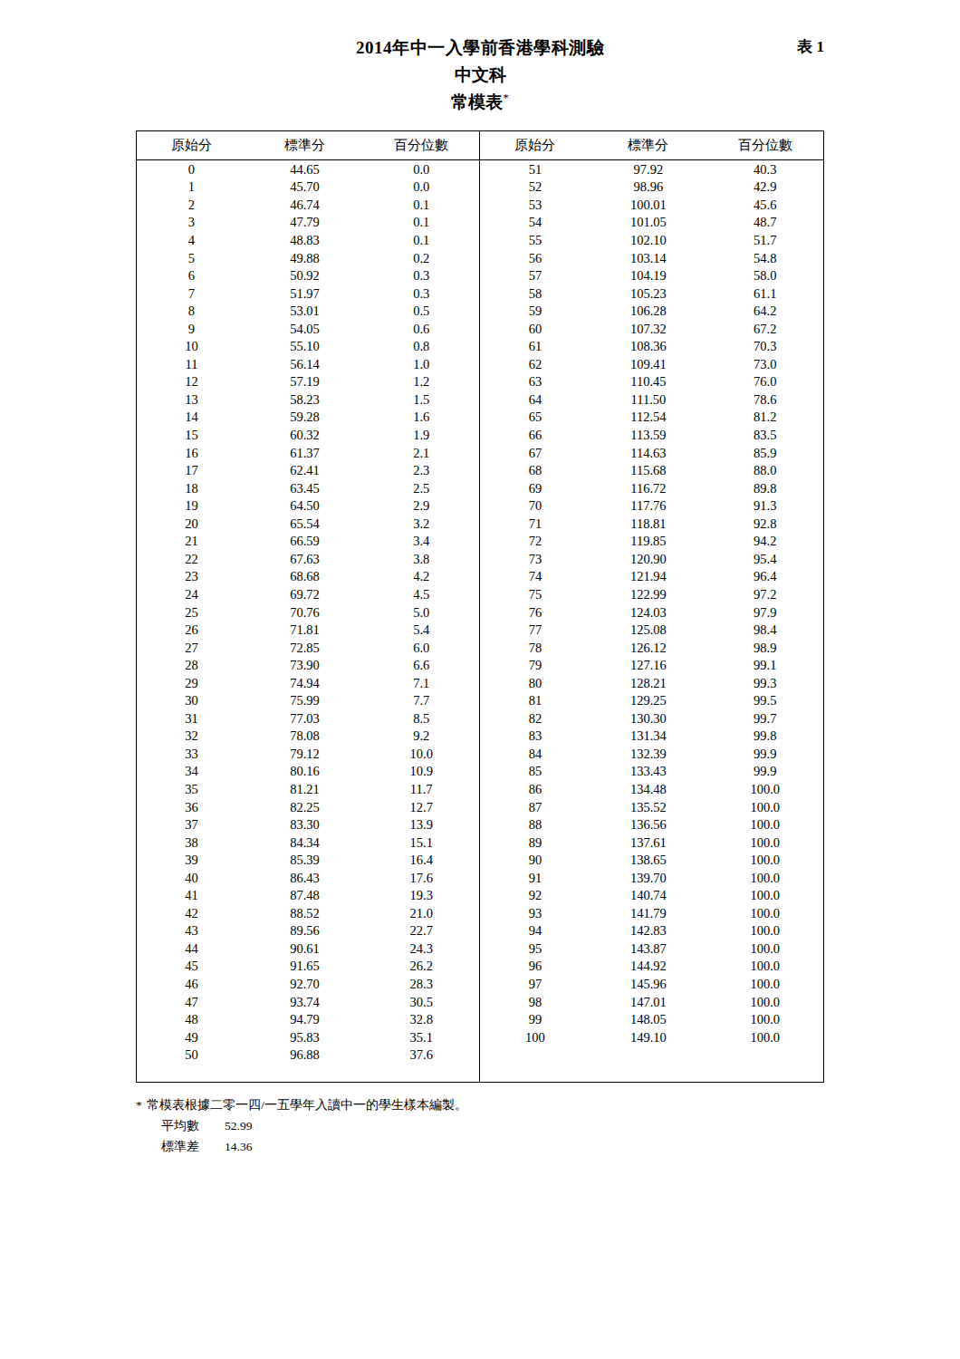表 1
2014年中一入學前香港學科測驗
中文科
常模表*
| 原始分 | 標準分 | 百分位數 | 原始分 | 標準分 | 百分位數 |
| --- | --- | --- | --- | --- | --- |
| 0 | 44.65 | 0.0 | 51 | 97.92 | 40.3 |
| 1 | 45.70 | 0.0 | 52 | 98.96 | 42.9 |
| 2 | 46.74 | 0.1 | 53 | 100.01 | 45.6 |
| 3 | 47.79 | 0.1 | 54 | 101.05 | 48.7 |
| 4 | 48.83 | 0.1 | 55 | 102.10 | 51.7 |
| 5 | 49.88 | 0.2 | 56 | 103.14 | 54.8 |
| 6 | 50.92 | 0.3 | 57 | 104.19 | 58.0 |
| 7 | 51.97 | 0.3 | 58 | 105.23 | 61.1 |
| 8 | 53.01 | 0.5 | 59 | 106.28 | 64.2 |
| 9 | 54.05 | 0.6 | 60 | 107.32 | 67.2 |
| 10 | 55.10 | 0.8 | 61 | 108.36 | 70.3 |
| 11 | 56.14 | 1.0 | 62 | 109.41 | 73.0 |
| 12 | 57.19 | 1.2 | 63 | 110.45 | 76.0 |
| 13 | 58.23 | 1.5 | 64 | 111.50 | 78.6 |
| 14 | 59.28 | 1.6 | 65 | 112.54 | 81.2 |
| 15 | 60.32 | 1.9 | 66 | 113.59 | 83.5 |
| 16 | 61.37 | 2.1 | 67 | 114.63 | 85.9 |
| 17 | 62.41 | 2.3 | 68 | 115.68 | 88.0 |
| 18 | 63.45 | 2.5 | 69 | 116.72 | 89.8 |
| 19 | 64.50 | 2.9 | 70 | 117.76 | 91.3 |
| 20 | 65.54 | 3.2 | 71 | 118.81 | 92.8 |
| 21 | 66.59 | 3.4 | 72 | 119.85 | 94.2 |
| 22 | 67.63 | 3.8 | 73 | 120.90 | 95.4 |
| 23 | 68.68 | 4.2 | 74 | 121.94 | 96.4 |
| 24 | 69.72 | 4.5 | 75 | 122.99 | 97.2 |
| 25 | 70.76 | 5.0 | 76 | 124.03 | 97.9 |
| 26 | 71.81 | 5.4 | 77 | 125.08 | 98.4 |
| 27 | 72.85 | 6.0 | 78 | 126.12 | 98.9 |
| 28 | 73.90 | 6.6 | 79 | 127.16 | 99.1 |
| 29 | 74.94 | 7.1 | 80 | 128.21 | 99.3 |
| 30 | 75.99 | 7.7 | 81 | 129.25 | 99.5 |
| 31 | 77.03 | 8.5 | 82 | 130.30 | 99.7 |
| 32 | 78.08 | 9.2 | 83 | 131.34 | 99.8 |
| 33 | 79.12 | 10.0 | 84 | 132.39 | 99.9 |
| 34 | 80.16 | 10.9 | 85 | 133.43 | 99.9 |
| 35 | 81.21 | 11.7 | 86 | 134.48 | 100.0 |
| 36 | 82.25 | 12.7 | 87 | 135.52 | 100.0 |
| 37 | 83.30 | 13.9 | 88 | 136.56 | 100.0 |
| 38 | 84.34 | 15.1 | 89 | 137.61 | 100.0 |
| 39 | 85.39 | 16.4 | 90 | 138.65 | 100.0 |
| 40 | 86.43 | 17.6 | 91 | 139.70 | 100.0 |
| 41 | 87.48 | 19.3 | 92 | 140.74 | 100.0 |
| 42 | 88.52 | 21.0 | 93 | 141.79 | 100.0 |
| 43 | 89.56 | 22.7 | 94 | 142.83 | 100.0 |
| 44 | 90.61 | 24.3 | 95 | 143.87 | 100.0 |
| 45 | 91.65 | 26.2 | 96 | 144.92 | 100.0 |
| 46 | 92.70 | 28.3 | 97 | 145.96 | 100.0 |
| 47 | 93.74 | 30.5 | 98 | 147.01 | 100.0 |
| 48 | 94.79 | 32.8 | 99 | 148.05 | 100.0 |
| 49 | 95.83 | 35.1 | 100 | 149.10 | 100.0 |
| 50 | 96.88 | 37.6 | | | |
* 常模表根據二零一四/一五學年入讀中一的學生樣本編製。
平均數 52.99
標準差 14.36